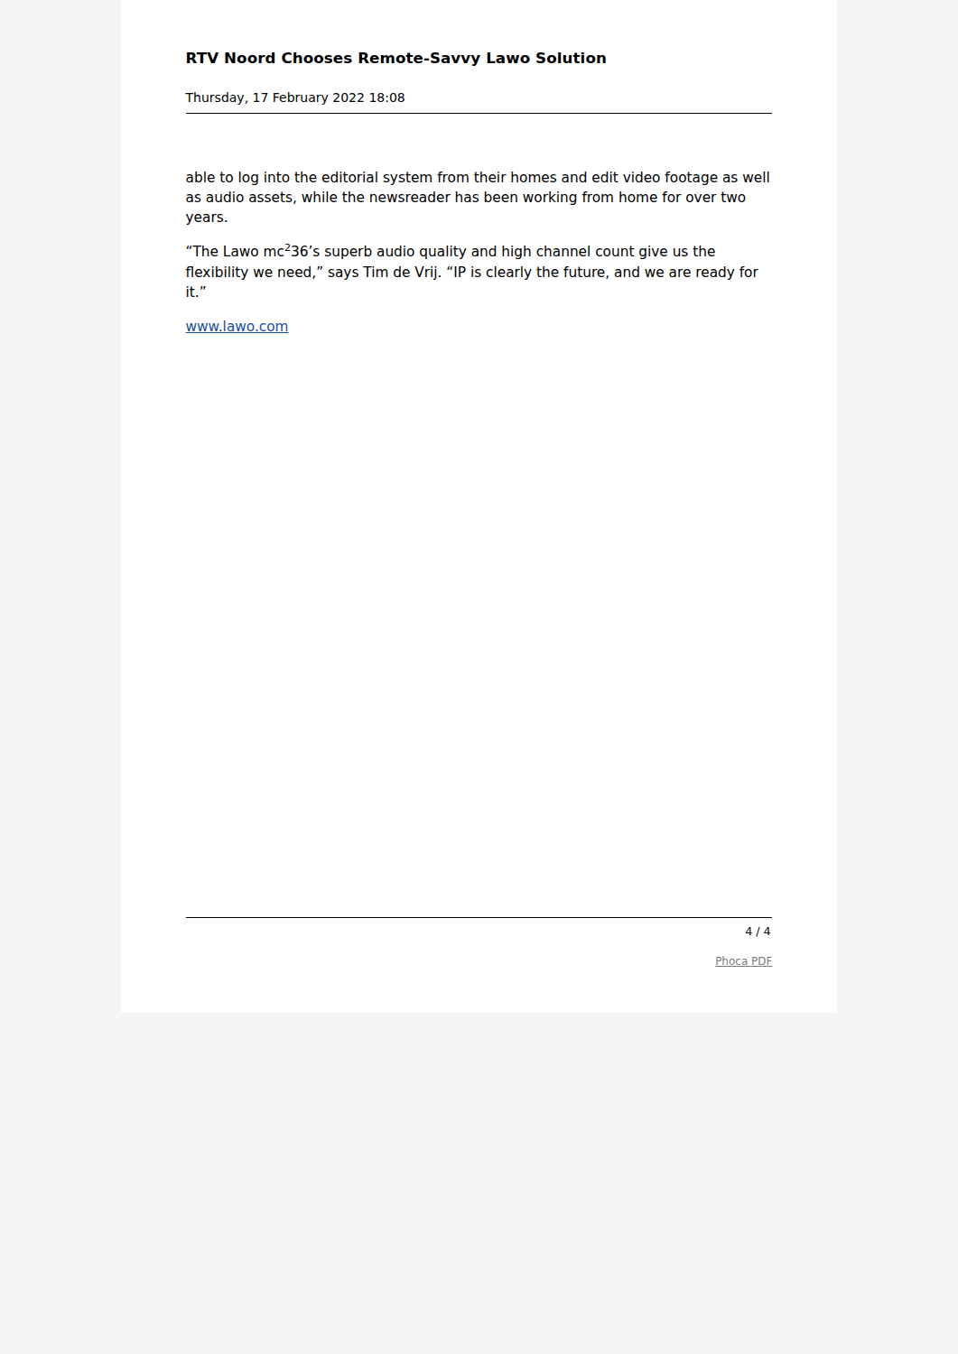RTV Noord Chooses Remote-Savvy Lawo Solution
Thursday, 17 February 2022 18:08
able to log into the editorial system from their homes and edit video footage as well as audio assets, while the newsreader has been working from home for over two years.
“The Lawo mc236’s superb audio quality and high channel count give us the flexibility we need,” says Tim de Vrij. “IP is clearly the future, and we are ready for it.”
www.lawo.com
4 / 4
Phoca PDF